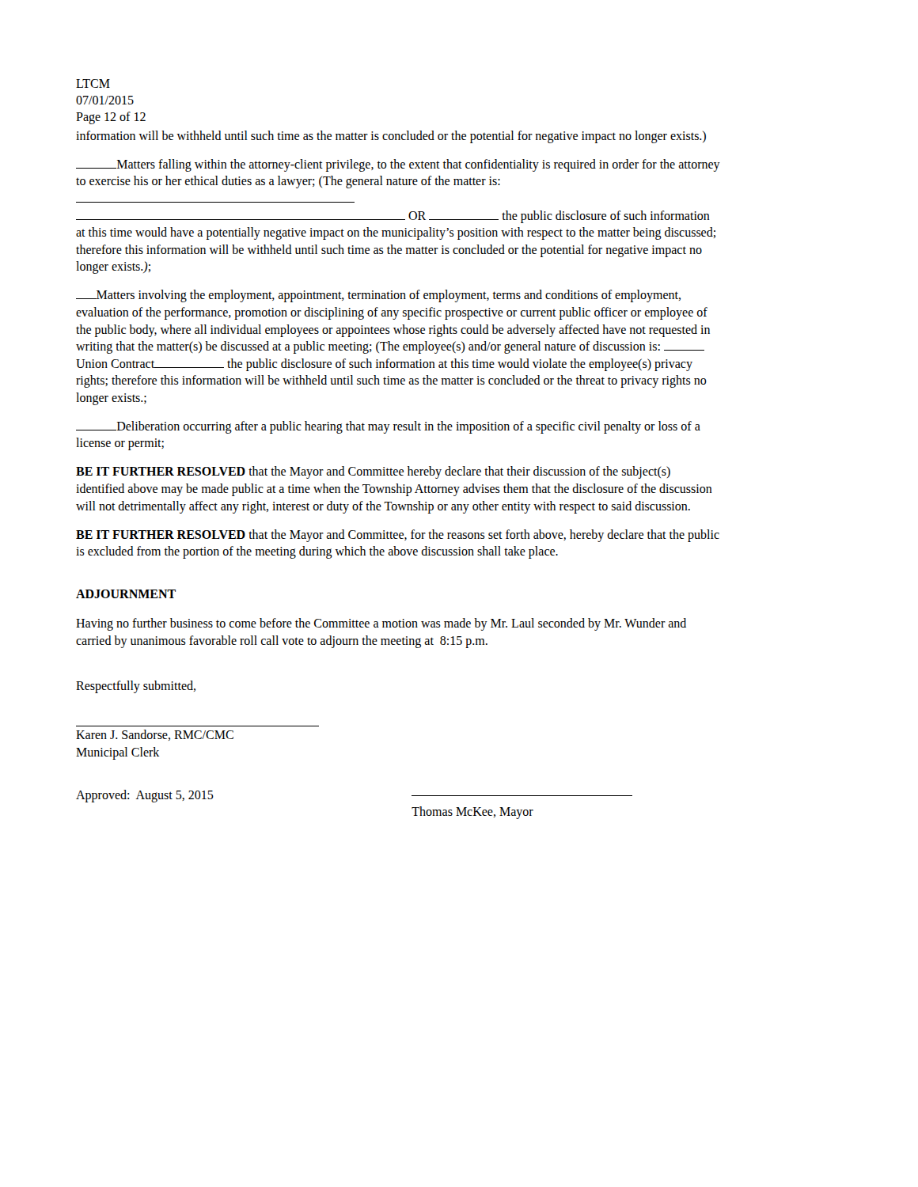LTCM
07/01/2015
Page 12 of 12
information will be withheld until such time as the matter is concluded or the potential for negative impact no longer exists.)
Matters falling within the attorney-client privilege, to the extent that confidentiality is required in order for the attorney to exercise his or her ethical duties as a lawyer; (The general nature of the matter is:
OR the public disclosure of such information at this time would have a potentially negative impact on the municipality’s position with respect to the matter being discussed; therefore this information will be withheld until such time as the matter is concluded or the potential for negative impact no longer exists.);
Matters involving the employment, appointment, termination of employment, terms and conditions of employment, evaluation of the performance, promotion or disciplining of any specific prospective or current public officer or employee of the public body, where all individual employees or appointees whose rights could be adversely affected have not requested in writing that the matter(s) be discussed at a public meeting; (The employee(s) and/or general nature of discussion is: Union Contract the public disclosure of such information at this time would violate the employee(s) privacy rights; therefore this information will be withheld until such time as the matter is concluded or the threat to privacy rights no longer exists.;
Deliberation occurring after a public hearing that may result in the imposition of a specific civil penalty or loss of a license or permit;
BE IT FURTHER RESOLVED that the Mayor and Committee hereby declare that their discussion of the subject(s) identified above may be made public at a time when the Township Attorney advises them that the disclosure of the discussion will not detrimentally affect any right, interest or duty of the Township or any other entity with respect to said discussion.
BE IT FURTHER RESOLVED that the Mayor and Committee, for the reasons set forth above, hereby declare that the public is excluded from the portion of the meeting during which the above discussion shall take place.
ADJOURNMENT
Having no further business to come before the Committee a motion was made by Mr. Laul seconded by Mr. Wunder and carried by unanimous favorable roll call vote to adjourn the meeting at 8:15 p.m.
Respectfully submitted,
Karen J. Sandorse, RMC/CMC
Municipal Clerk
Approved: August 5, 2015
Thomas McKee, Mayor